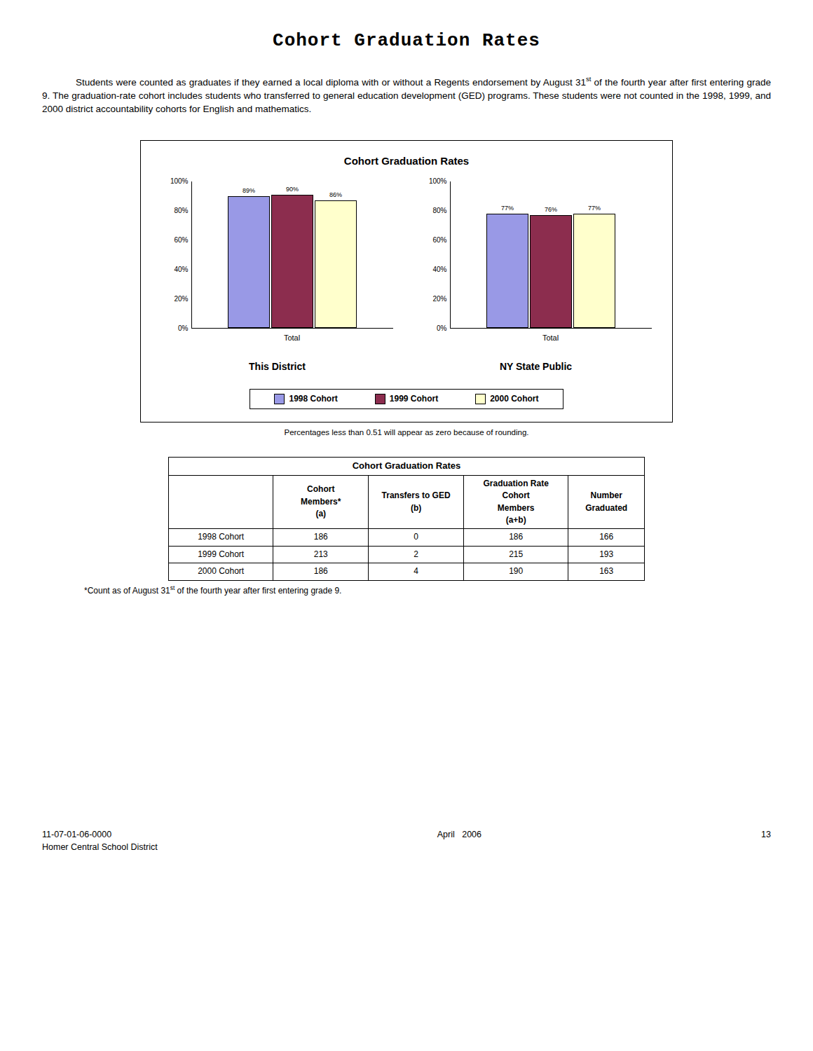Cohort Graduation Rates
Students were counted as graduates if they earned a local diploma with or without a Regents endorsement by August 31st of the fourth year after first entering grade 9. The graduation-rate cohort includes students who transferred to general education development (GED) programs. These students were not counted in the 1998, 1999, and 2000 district accountability cohorts for English and mathematics.
Cohort Graduation Rates
100% 80% 60% 40% 20% 0%
89%
90%
86%
Total
This District
100% 80% 60% 40% 20% 0%
77%
76%
77%
Total
NY State Public
1998 Cohort
1999 Cohort
2000 Cohort
Percentages less than 0.51 will appear as zero because of rounding.
| Cohort Graduation Rates |
| --- |
| | Cohort Members* (a) | Transfers to GED (b) | Graduation Rate Cohort Members (a+b) | Number Graduated |
| 1998 Cohort | 186 | 0 | 186 | 166 |
| 1999 Cohort | 213 | 2 | 215 | 193 |
| 2000 Cohort | 186 | 4 | 190 | 163 |
*Count as of August 31st of the fourth year after first entering grade 9.
11-07-01-06-0000 Homer Central School District
April 2006
13